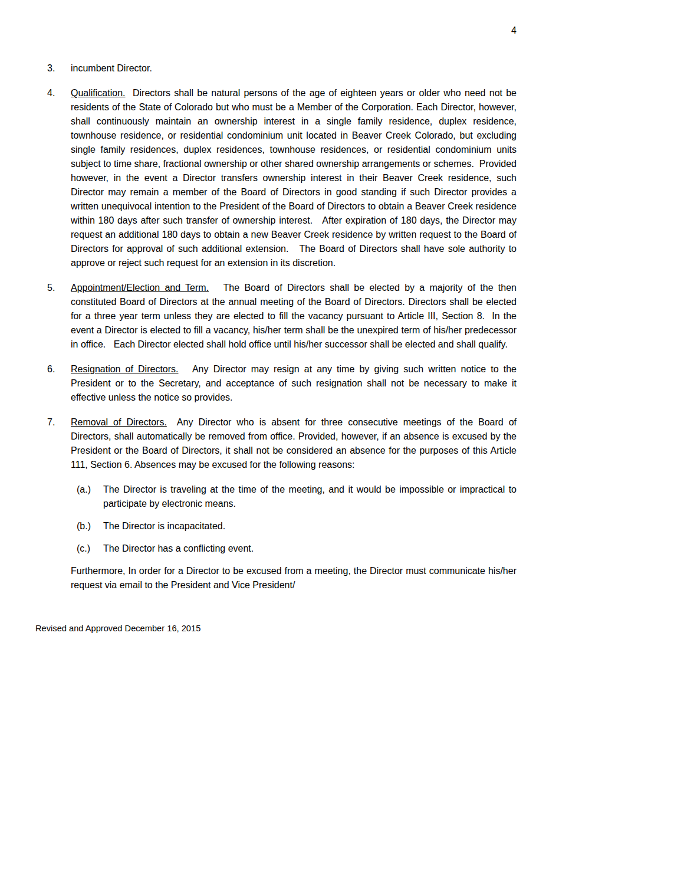4
3.
incumbent Director.
4.
Qualification. Directors shall be natural persons of the age of eighteen years or older who need not be residents of the State of Colorado but who must be a Member of the Corporation. Each Director, however, shall continuously maintain an ownership interest in a single family residence, duplex residence, townhouse residence, or residential condominium unit located in Beaver Creek Colorado, but excluding single family residences, duplex residences, townhouse residences, or residential condominium units subject to time share, fractional ownership or other shared ownership arrangements or schemes. Provided however, in the event a Director transfers ownership interest in their Beaver Creek residence, such Director may remain a member of the Board of Directors in good standing if such Director provides a written unequivocal intention to the President of the Board of Directors to obtain a Beaver Creek residence within 180 days after such transfer of ownership interest. After expiration of 180 days, the Director may request an additional 180 days to obtain a new Beaver Creek residence by written request to the Board of Directors for approval of such additional extension. The Board of Directors shall have sole authority to approve or reject such request for an extension in its discretion.
5.
Appointment/Election and Term. The Board of Directors shall be elected by a majority of the then constituted Board of Directors at the annual meeting of the Board of Directors. Directors shall be elected for a three year term unless they are elected to fill the vacancy pursuant to Article III, Section 8. In the event a Director is elected to fill a vacancy, his/her term shall be the unexpired term of his/her predecessor in office. Each Director elected shall hold office until his/her successor shall be elected and shall qualify.
6.
Resignation of Directors. Any Director may resign at any time by giving such written notice to the President or to the Secretary, and acceptance of such resignation shall not be necessary to make it effective unless the notice so provides.
7.
Removal of Directors. Any Director who is absent for three consecutive meetings of the Board of Directors, shall automatically be removed from office. Provided, however, if an absence is excused by the President or the Board of Directors, it shall not be considered an absence for the purposes of this Article 111, Section 6. Absences may be excused for the following reasons:
(a.)
The Director is traveling at the time of the meeting, and it would be impossible or impractical to participate by electronic means.
(b.)
The Director is incapacitated.
(c.)
The Director has a conflicting event.
Furthermore, In order for a Director to be excused from a meeting, the Director must communicate his/her request via email to the President and Vice President/
Revised and Approved December 16, 2015